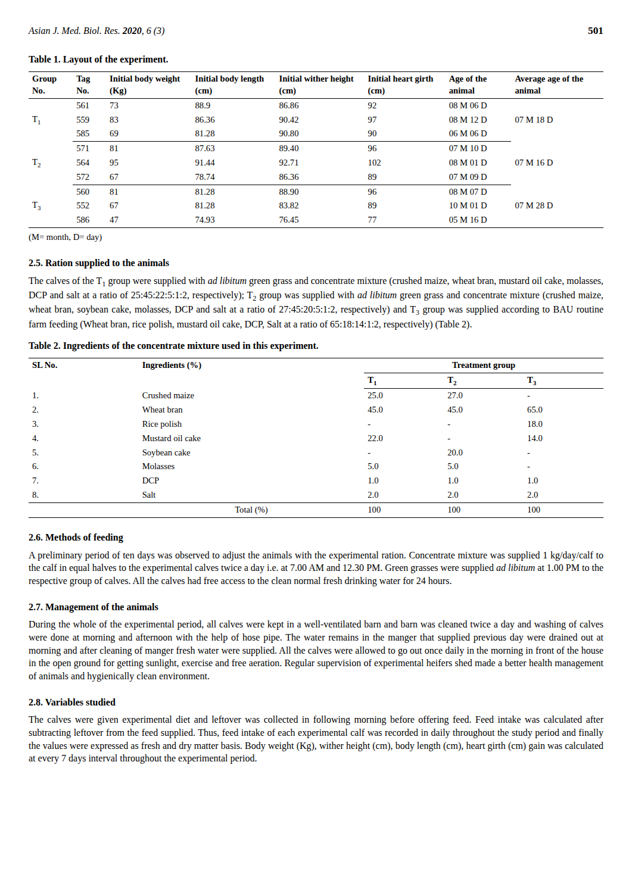Asian J. Med. Biol. Res. 2020, 6 (3) 501
Table 1. Layout of the experiment.
| Group No. | Tag No. | Initial body weight (Kg) | Initial body length (cm) | Initial wither height (cm) | Initial heart girth (cm) | Age of the animal | Average age of the animal |
| --- | --- | --- | --- | --- | --- | --- | --- |
| T 1 | 561 | 73 | 88.9 | 86.86 | 92 | 08 M 06 D | 07 M 18 D |
| 559 | 83 | 86.36 | 90.42 | 97 | 08 M 12 D |
| 585 | 69 | 81.28 | 90.80 | 90 | 06 M 06 D |
| T 2 | 571 | 81 | 87.63 | 89.40 | 96 | 07 M 10 D | 07 M 16 D |
| 564 | 95 | 91.44 | 92.71 | 102 | 08 M 01 D |
| 572 | 67 | 78.74 | 86.36 | 89 | 07 M 09 D |
| T 3 | 560 | 81 | 81.28 | 88.90 | 96 | 08 M 07 D | 07 M 28 D |
| 552 | 67 | 81.28 | 83.82 | 89 | 10 M 01 D |
| 586 | 47 | 74.93 | 76.45 | 77 | 05 M 16 D |
(M= month, D= day)
2.5. Ration supplied to the animals
The calves of the T1 group were supplied with ad libitum green grass and concentrate mixture (crushed maize, wheat bran, mustard oil cake, molasses, DCP and salt at a ratio of 25:45:22:5:1:2, respectively); T2 group was supplied with ad libitum green grass and concentrate mixture (crushed maize, wheat bran, soybean cake, molasses, DCP and salt at a ratio of 27:45:20:5:1:2, respectively) and T3 group was supplied according to BAU routine farm feeding (Wheat bran, rice polish, mustard oil cake, DCP, Salt at a ratio of 65:18:14:1:2, respectively) (Table 2).
Table 2. Ingredients of the concentrate mixture used in this experiment.
| SL No. | Ingredients (%) | Treatment group |
| --- | --- | --- |
| T 1 | T 2 | T 3 |
| 1. | Crushed maize | 25.0 | 27.0 | - |
| 2. | Wheat bran | 45.0 | 45.0 | 65.0 |
| 3. | Rice polish | - | - | 18.0 |
| 4. | Mustard oil cake | 22.0 | - | 14.0 |
| 5. | Soybean cake | - | 20.0 | - |
| 6. | Molasses | 5.0 | 5.0 | - |
| 7. | DCP | 1.0 | 1.0 | 1.0 |
| 8. | Salt | 2.0 | 2.0 | 2.0 |
| | Total (%) | 100 | 100 | 100 |
2.6. Methods of feeding
A preliminary period of ten days was observed to adjust the animals with the experimental ration. Concentrate mixture was supplied 1 kg/day/calf to the calf in equal halves to the experimental calves twice a day i.e. at 7.00 AM and 12.30 PM. Green grasses were supplied ad libitum at 1.00 PM to the respective group of calves. All the calves had free access to the clean normal fresh drinking water for 24 hours.
2.7. Management of the animals
During the whole of the experimental period, all calves were kept in a well-ventilated barn and barn was cleaned twice a day and washing of calves were done at morning and afternoon with the help of hose pipe. The water remains in the manger that supplied previous day were drained out at morning and after cleaning of manger fresh water were supplied. All the calves were allowed to go out once daily in the morning in front of the house in the open ground for getting sunlight, exercise and free aeration. Regular supervision of experimental heifers shed made a better health management of animals and hygienically clean environment.
2.8. Variables studied
The calves were given experimental diet and leftover was collected in following morning before offering feed. Feed intake was calculated after subtracting leftover from the feed supplied. Thus, feed intake of each experimental calf was recorded in daily throughout the study period and finally the values were expressed as fresh and dry matter basis. Body weight (Kg), wither height (cm), body length (cm), heart girth (cm) gain was calculated at every 7 days interval throughout the experimental period.